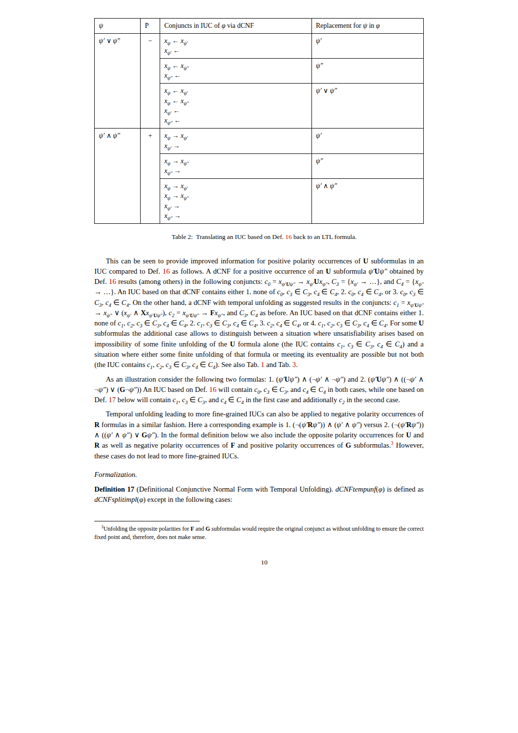| ψ | P | Conjuncts in IUC of φ via dCNF | Replacement for ψ in φ |
| --- | --- | --- | --- |
| ψ′ ∨ ψ″ | − | x ψ ← x ψ′ x ψ′ ← | ψ′ |
| x ψ ← x ψ″ x ψ″ ← | ψ″ |
| x ψ ← x ψ′ x ψ ← x ψ″ x ψ′ ← x ψ″ ← | ψ′ ∨ ψ″ |
| ψ′ ∧ ψ″ | + | x ψ → x ψ′ x ψ′ → | ψ′ |
| x ψ → x ψ″ x ψ″ → | ψ″ |
| x ψ → x ψ′ x ψ → x ψ″ x ψ′ → x ψ″ → | ψ′ ∧ ψ″ |
Table 2: Translating an IUC based on Def. 16 back to an LTL formula.
This can be seen to provide improved information for positive polarity occurrences of U subformulas in an IUC compared to Def. 16 as follows. A dCNF for a positive occurrence of an U subformula ψ′Uψ″ obtained by Def. 16 results (among others) in the following conjuncts: c0 = xψ′Uψ″ → xψ′Uxψ″, C3 = {xψ′ → …}, and C4 = {xψ″ → …}. An IUC based on that dCNF contains either 1. none of c0, c3 ∈ C3, c4 ∈ C4, 2. c0, c4 ∈ C4, or 3. c0, c3 ∈ C3, c4 ∈ C4. On the other hand, a dCNF with temporal unfolding as suggested results in the conjuncts: c1 = xψ′Uψ″ → xψ″ ∨ (xψ′ ∧ Xxψ′Uψ″), c2 = xψ′Uψ″ → Fxψ″, and C3, C4 as before. An IUC based on that dCNF contains either 1. none of c1, c2, c3 ∈ C3, c4 ∈ C4, 2. c1, c3 ∈ C3, c4 ∈ C4, 3. c2, c4 ∈ C4, or 4. c1, c2, c3 ∈ C3, c4 ∈ C4. For some U subformulas the additional case allows to distinguish between a situation where unsatisfiability arises based on impossibility of some finite unfolding of the U formula alone (the IUC contains c1, c3 ∈ C3, c4 ∈ C4) and a situation where either some finite unfolding of that formula or meeting its eventuality are possible but not both (the IUC contains c1, c2, c3 ∈ C3, c4 ∈ C4). See also Tab. 1 and Tab. 3.
As an illustration consider the following two formulas: 1. (ψ′Uψ″) ∧ (¬ψ′ ∧ ¬ψ″) and 2. (ψ′Uψ″) ∧ ((¬ψ′ ∧ ¬ψ″) ∨ (G¬ψ″)) An IUC based on Def. 16 will contain c0, c3 ∈ C3, and c4 ∈ C4 in both cases, while one based on Def. 17 below will contain c1, c3 ∈ C3, and c4 ∈ C4 in the first case and additionally c2 in the second case.
Temporal unfolding leading to more fine-grained IUCs can also be applied to negative polarity occurrences of R formulas in a similar fashion. Here a corresponding example is 1. (¬(ψ′Rψ″)) ∧ (ψ′ ∧ ψ″) versus 2. (¬(ψ′Rψ″)) ∧ ((ψ′ ∧ ψ″) ∨ Gψ″). In the formal definition below we also include the opposite polarity occurrences for U and R as well as negative polarity occurrences of F and positive polarity occurrences of G subformulas.3 However, these cases do not lead to more fine-grained IUCs.
Formalization.
Definition 17 (Definitional Conjunctive Normal Form with Temporal Unfolding). dCNFtempunf(φ) is defined as dCNFsplitimpl(φ) except in the following cases:
3Unfolding the opposite polarities for F and G subformulas would require the original conjunct as without unfolding to ensure the correct fixed point and, therefore, does not make sense.
10